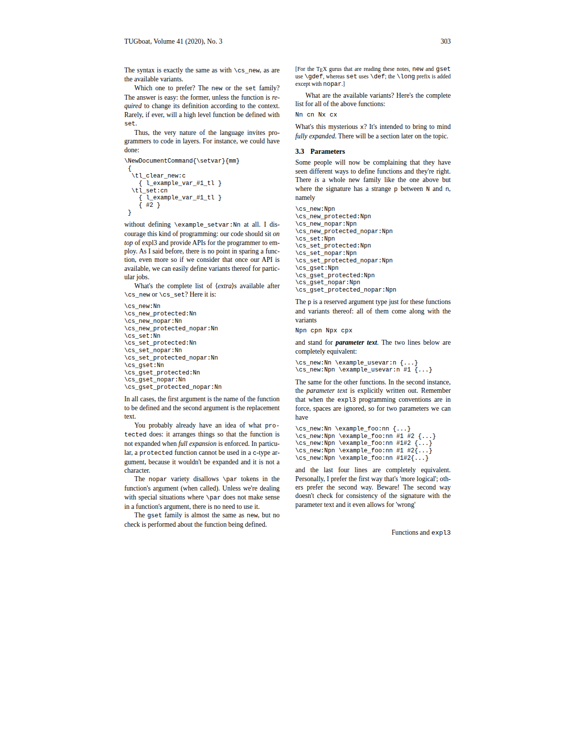TUGboat, Volume 41 (2020), No. 3
303
The syntax is exactly the same as with \cs_new, as are the available variants.
Which one to prefer? The new or the set family? The answer is easy: the former, unless the function is required to change its definition according to the context. Rarely, if ever, will a high level function be defined with set.
Thus, the very nature of the language invites programmers to code in layers. For instance, we could have done:
\NewDocumentCommand{\setvar}{mm} { \tl_clear_new:c { l_example_var_#1_tl } \tl_set:cn { l_example_var_#1_tl } { #2 } }
without defining \example_setvar:Nn at all. I discourage this kind of programming: our code should sit on top of expl3 and provide APIs for the programmer to employ. As I said before, there is no point in sparing a function, even more so if we consider that once our API is available, we can easily define variants thereof for particular jobs.
What's the complete list of ⟨extra⟩s available after \cs_new or \cs_set? Here it is:
\cs_new:Nn \cs_new_protected:Nn \cs_new_nopar:Nn \cs_new_protected_nopar:Nn \cs_set:Nn \cs_set_protected:Nn \cs_set_nopar:Nn \cs_set_protected_nopar:Nn \cs_gset:Nn \cs_gset_protected:Nn \cs_gset_nopar:Nn \cs_gset_protected_nopar:Nn
In all cases, the first argument is the name of the function to be defined and the second argument is the replacement text.
You probably already have an idea of what protected does: it arranges things so that the function is not expanded when full expansion is enforced. In particular, a protected function cannot be used in a c-type argument, because it wouldn't be expanded and it is not a character.
The nopar variety disallows \par tokens in the function's argument (when called). Unless we're dealing with special situations where \par does not make sense in a function's argument, there is no need to use it.
The gset family is almost the same as new, but no check is performed about the function being defined.
[For the TEX gurus that are reading these notes, new and gset use \gdef, whereas set uses \def; the \long prefix is added except with nopar.]
What are the available variants? Here's the complete list for all of the above functions:
Nn cn Nx cx
What's this mysterious x? It's intended to bring to mind fully expanded. There will be a section later on the topic.
3.3 Parameters
Some people will now be complaining that they have seen different ways to define functions and they're right. There is a whole new family like the one above but where the signature has a strange p between N and n, namely
\cs_new:Npn \cs_new_protected:Npn \cs_new_nopar:Npn \cs_new_protected_nopar:Npn \cs_set:Npn \cs_set_protected:Npn \cs_set_nopar:Npn \cs_set_protected_nopar:Npn \cs_gset:Npn \cs_gset_protected:Npn \cs_gset_nopar:Npn \cs_gset_protected_nopar:Npn
The p is a reserved argument type just for these functions and variants thereof: all of them come along with the variants
Npn cpn Npx cpx
and stand for parameter text. The two lines below are completely equivalent:
\cs_new:Nn \example_usevar:n {...} \cs_new:Npn \example_usevar:n #1 {...}
The same for the other functions. In the second instance, the parameter text is explicitly written out. Remember that when the expl3 programming conventions are in force, spaces are ignored, so for two parameters we can have
\cs_new:Nn \example_foo:nn {...} \cs_new:Npn \example_foo:nn #1 #2 {...} \cs_new:Npn \example_foo:nn #1#2 {...} \cs_new:Npn \example_foo:nn #1 #2{...} \cs_new:Npn \example_foo:nn #1#2{...}
and the last four lines are completely equivalent. Personally, I prefer the first way that's 'more logical'; others prefer the second way. Beware! The second way doesn't check for consistency of the signature with the parameter text and it even allows for 'wrong'
Functions and expl3